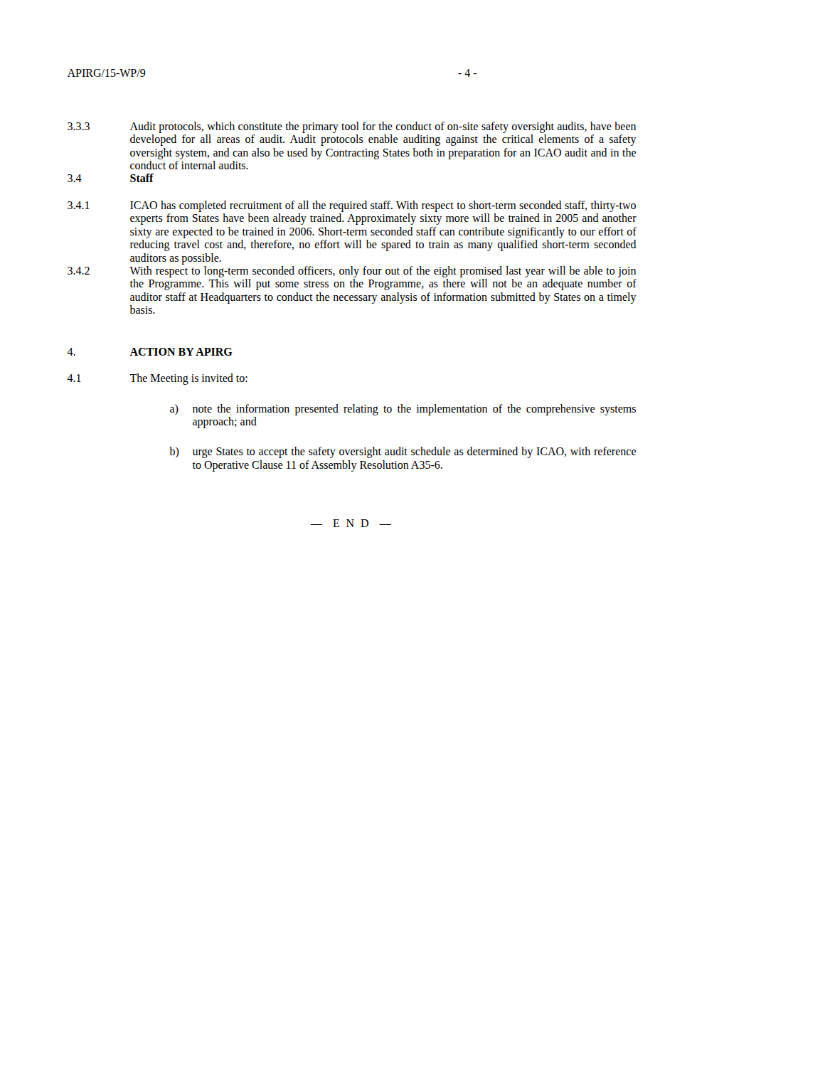APIRG/15-WP/9 - 4 -
3.3.3 Audit protocols, which constitute the primary tool for the conduct of on-site safety oversight audits, have been developed for all areas of audit. Audit protocols enable auditing against the critical elements of a safety oversight system, and can also be used by Contracting States both in preparation for an ICAO audit and in the conduct of internal audits.
3.4 Staff
3.4.1 ICAO has completed recruitment of all the required staff. With respect to short-term seconded staff, thirty-two experts from States have been already trained. Approximately sixty more will be trained in 2005 and another sixty are expected to be trained in 2006. Short-term seconded staff can contribute significantly to our effort of reducing travel cost and, therefore, no effort will be spared to train as many qualified short-term seconded auditors as possible.
3.4.2 With respect to long-term seconded officers, only four out of the eight promised last year will be able to join the Programme. This will put some stress on the Programme, as there will not be an adequate number of auditor staff at Headquarters to conduct the necessary analysis of information submitted by States on a timely basis.
4. ACTION BY APIRG
4.1 The Meeting is invited to:
a) note the information presented relating to the implementation of the comprehensive systems approach; and
b) urge States to accept the safety oversight audit schedule as determined by ICAO, with reference to Operative Clause 11 of Assembly Resolution A35-6.
— E N D —